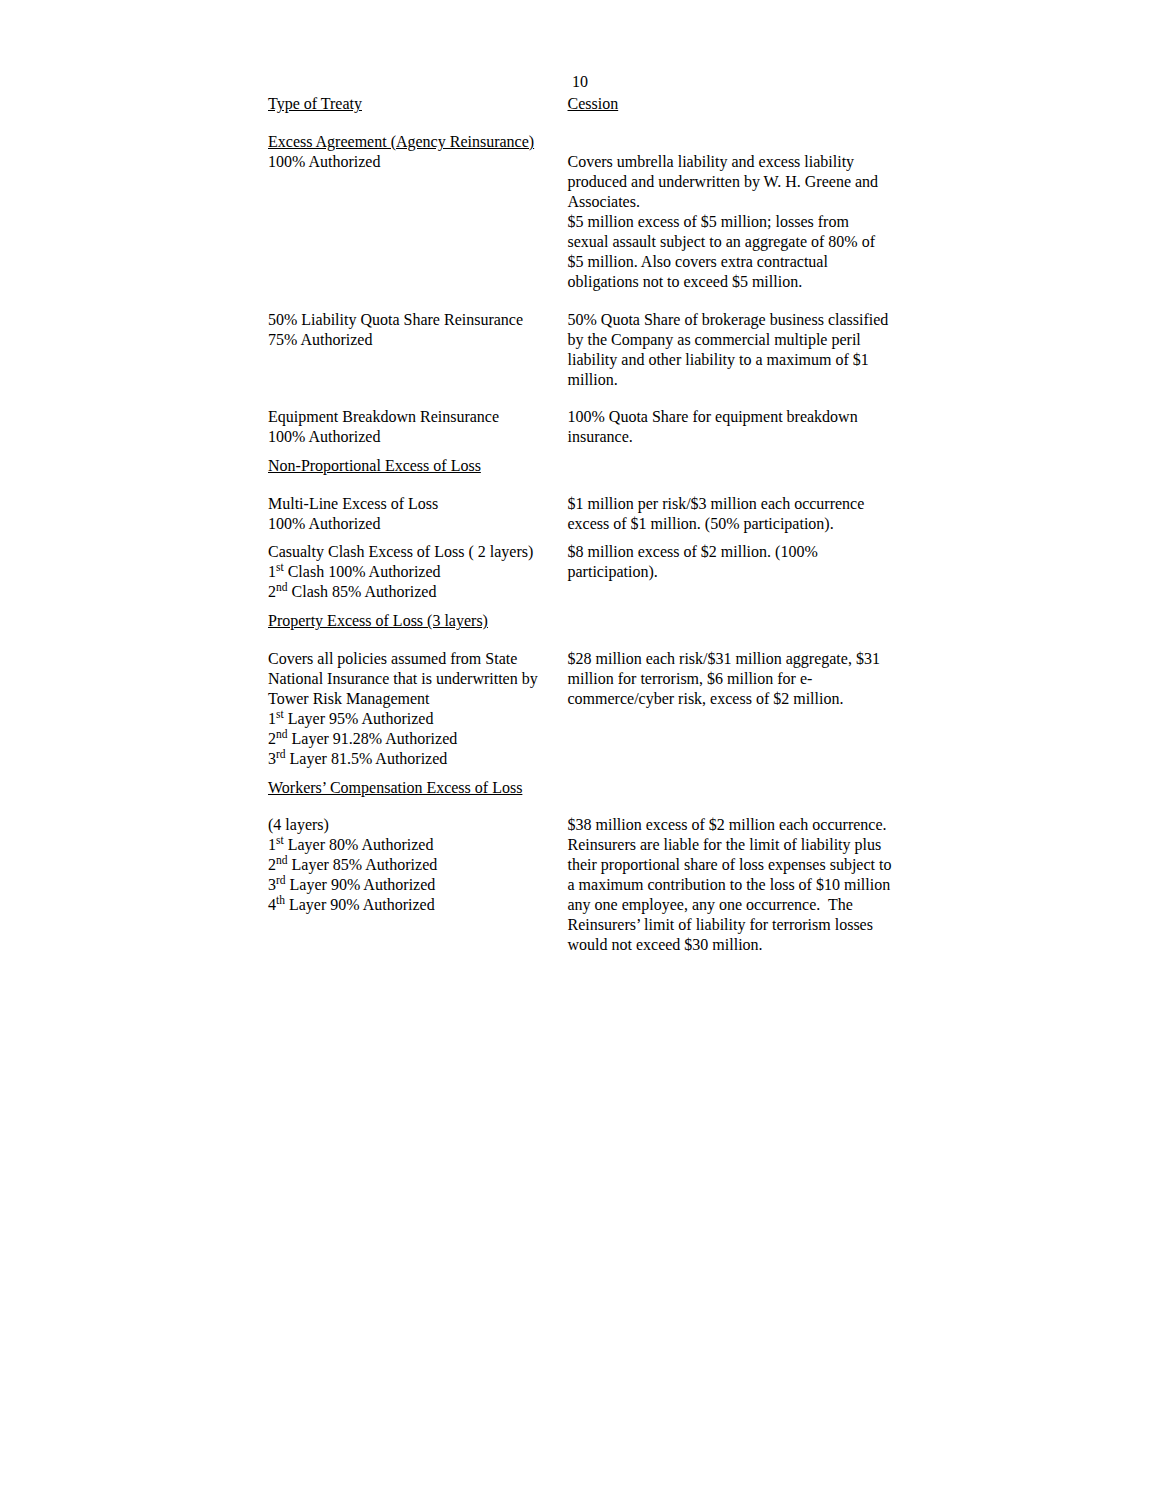10
| Type of Treaty | Cession |
| Excess Agreement (Agency Reinsurance) 100% Authorized | Covers umbrella liability and excess liability produced and underwritten by W. H. Greene and Associates. $5 million excess of $5 million; losses from sexual assault subject to an aggregate of 80% of $5 million. Also covers extra contractual obligations not to exceed $5 million. |
| 50% Liability Quota Share Reinsurance 75% Authorized | 50% Quota Share of brokerage business classified by the Company as commercial multiple peril liability and other liability to a maximum of $1 million. |
| Equipment Breakdown Reinsurance 100% Authorized | 100% Quota Share for equipment breakdown insurance. |
| Non-Proportional Excess of Loss | |
| Multi-Line Excess of Loss 100% Authorized | $1 million per risk/$3 million each occurrence excess of $1 million. (50% participation). |
| Casualty Clash Excess of Loss ( 2 layers) 1 st Clash 100% Authorized 2 nd Clash 85% Authorized | $8 million excess of $2 million. (100% participation). |
| Property Excess of Loss (3 layers) | |
| Covers all policies assumed from State National Insurance that is underwritten by Tower Risk Management 1 st Layer 95% Authorized 2 nd Layer 91.28% Authorized 3 rd Layer 81.5% Authorized | $28 million each risk/$31 million aggregate, $31 million for terrorism, $6 million for e-commerce/cyber risk, excess of $2 million. |
| Workers’ Compensation Excess of Loss | |
| (4 layers) 1 st Layer 80% Authorized 2 nd Layer 85% Authorized 3 rd Layer 90% Authorized 4 th Layer 90% Authorized | $38 million excess of $2 million each occurrence. Reinsurers are liable for the limit of liability plus their proportional share of loss expenses subject to a maximum contribution to the loss of $10 million any one employee, any one occurrence. The Reinsurers’ limit of liability for terrorism losses would not exceed $30 million. |